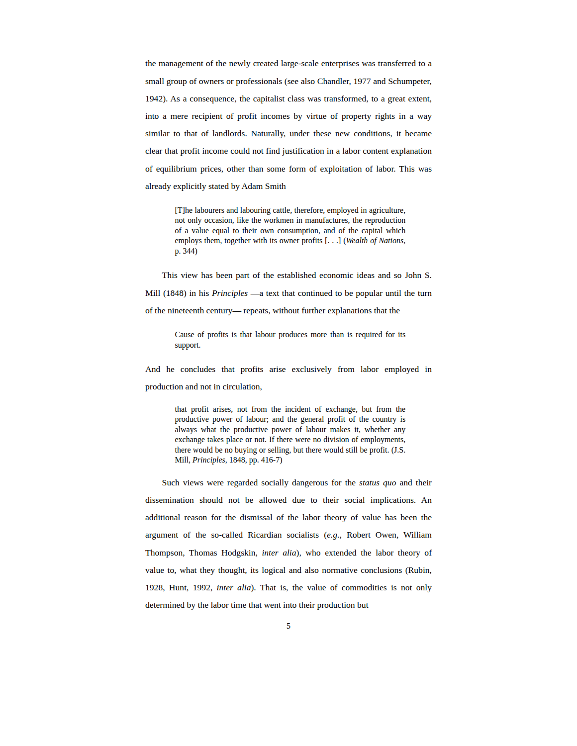the management of the newly created large-scale enterprises was transferred to a small group of owners or professionals (see also Chandler, 1977 and Schumpeter, 1942). As a consequence, the capitalist class was transformed, to a great extent, into a mere recipient of profit incomes by virtue of property rights in a way similar to that of landlords. Naturally, under these new conditions, it became clear that profit income could not find justification in a labor content explanation of equilibrium prices, other than some form of exploitation of labor. This was already explicitly stated by Adam Smith
[T]he labourers and labouring cattle, therefore, employed in agriculture, not only occasion, like the workmen in manufactures, the reproduction of a value equal to their own consumption, and of the capital which employs them, together with its owner profits [. . .] (Wealth of Nations, p. 344)
This view has been part of the established economic ideas and so John S. Mill (1848) in his Principles —a text that continued to be popular until the turn of the nineteenth century— repeats, without further explanations that the
Cause of profits is that labour produces more than is required for its support.
And he concludes that profits arise exclusively from labor employed in production and not in circulation,
that profit arises, not from the incident of exchange, but from the productive power of labour; and the general profit of the country is always what the productive power of labour makes it, whether any exchange takes place or not. If there were no division of employments, there would be no buying or selling, but there would still be profit. (J.S. Mill, Principles, 1848, pp. 416-7)
Such views were regarded socially dangerous for the status quo and their dissemination should not be allowed due to their social implications. An additional reason for the dismissal of the labor theory of value has been the argument of the so-called Ricardian socialists (e.g., Robert Owen, William Thompson, Thomas Hodgskin, inter alia), who extended the labor theory of value to, what they thought, its logical and also normative conclusions (Rubin, 1928, Hunt, 1992, inter alia). That is, the value of commodities is not only determined by the labor time that went into their production but
5